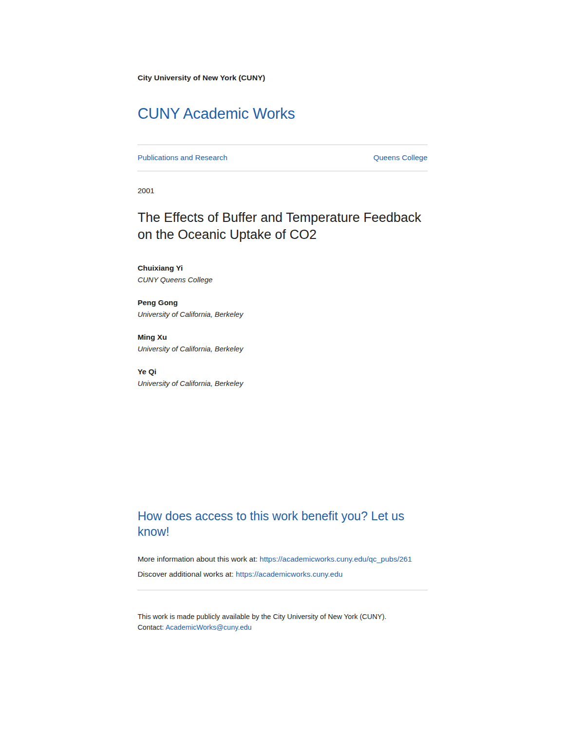City University of New York (CUNY)
CUNY Academic Works
Publications and Research Queens College
2001
The Effects of Buffer and Temperature Feedback on the Oceanic Uptake of CO2
Chuixiang Yi CUNY Queens College
Peng Gong University of California, Berkeley
Ming Xu University of California, Berkeley
Ye Qi University of California, Berkeley
How does access to this work benefit you? Let us know!
More information about this work at: https://academicworks.cuny.edu/qc_pubs/261
Discover additional works at: https://academicworks.cuny.edu
This work is made publicly available by the City University of New York (CUNY).
Contact: AcademicWorks@cuny.edu